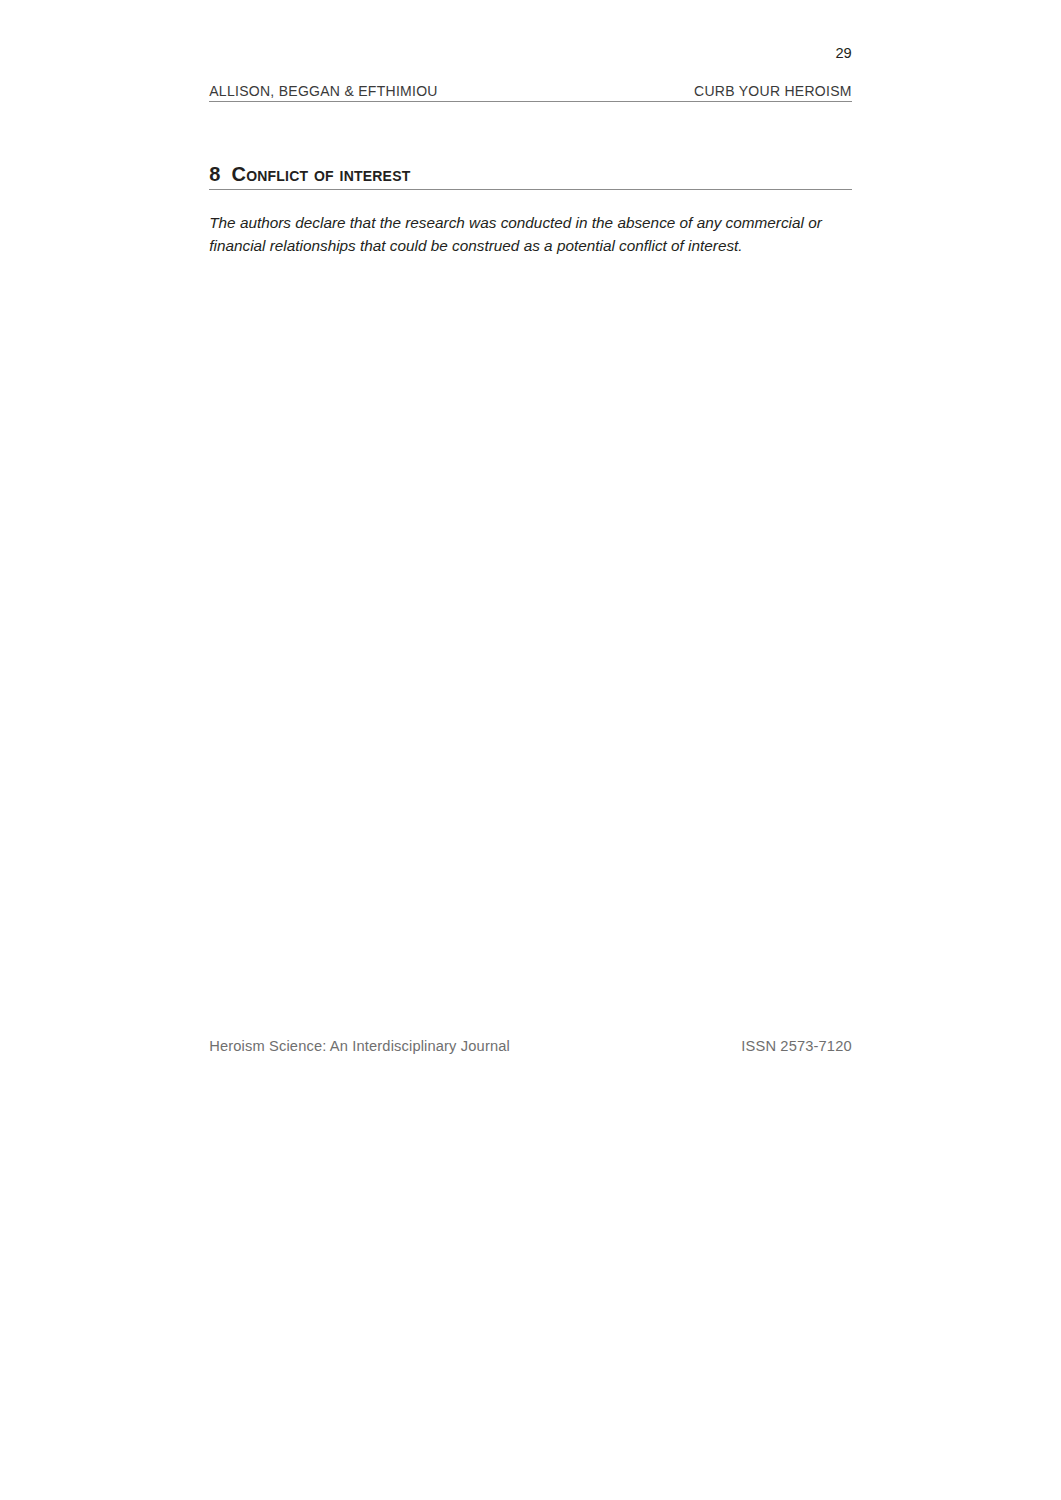29
Allison, Beggan & Efthimiou Curb Your Heroism
8 Conflict of interest
The authors declare that the research was conducted in the absence of any commercial or financial relationships that could be construed as a potential conflict of interest.
Heroism Science: An Interdisciplinary Journal ISSN 2573-7120